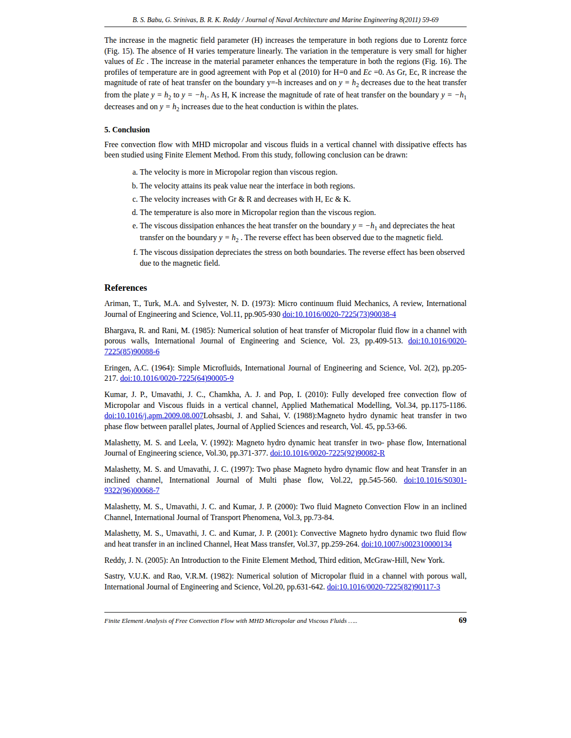B. S. Babu, G. Srinivas, B. R. K. Reddy / Journal of Naval Architecture and Marine Engineering 8(2011) 59-69
The increase in the magnetic field parameter (H) increases the temperature in both regions due to Lorentz force (Fig. 15). The absence of H varies temperature linearly. The variation in the temperature is very small for higher values of Ec . The increase in the material parameter enhances the temperature in both the regions (Fig. 16). The profiles of temperature are in good agreement with Pop et al (2010) for H=0 and Ec =0. As Gr, Ec, R increase the magnitude of rate of heat transfer on the boundary y=-h increases and on y = h2 decreases due to the heat transfer from the plate y = h2 to y = −h1. As H, K increase the magnitude of rate of heat transfer on the boundary y = −h1 decreases and on y = h2 increases due to the heat conduction is within the plates.
5. Conclusion
Free convection flow with MHD micropolar and viscous fluids in a vertical channel with dissipative effects has been studied using Finite Element Method. From this study, following conclusion can be drawn:
The velocity is more in Micropolar region than viscous region.
The velocity attains its peak value near the interface in both regions.
The velocity increases with Gr & R and decreases with H, Ec & K.
The temperature is also more in Micropolar region than the viscous region.
The viscous dissipation enhances the heat transfer on the boundary y = −h1 and depreciates the heat transfer on the boundary y = h2 . The reverse effect has been observed due to the magnetic field.
The viscous dissipation depreciates the stress on both boundaries. The reverse effect has been observed due to the magnetic field.
References
Ariman, T., Turk, M.A. and Sylvester, N. D. (1973): Micro continuum fluid Mechanics, A review, International Journal of Engineering and Science, Vol.11, pp.905-930 doi:10.1016/0020-7225(73)90038-4
Bhargava, R. and Rani, M. (1985): Numerical solution of heat transfer of Micropolar fluid flow in a channel with porous walls, International Journal of Engineering and Science, Vol. 23, pp.409-513. doi:10.1016/0020-7225(85)90088-6
Eringen, A.C. (1964): Simple Microfluids, International Journal of Engineering and Science, Vol. 2(2), pp.205-217. doi:10.1016/0020-7225(64)90005-9
Kumar, J. P., Umavathi, J. C., Chamkha, A. J. and Pop, I. (2010): Fully developed free convection flow of Micropolar and Viscous fluids in a vertical channel, Applied Mathematical Modelling, Vol.34, pp.1175-1186. doi:10.1016/j.apm.2009.08.007 Lohsasbi, J. and Sahai, V. (1988):Magneto hydro dynamic heat transfer in two phase flow between parallel plates, Journal of Applied Sciences and research, Vol. 45, pp.53-66.
Malashetty, M. S. and Leela, V. (1992): Magneto hydro dynamic heat transfer in two- phase flow, International Journal of Engineering science, Vol.30, pp.371-377. doi:10.1016/0020-7225(92)90082-R
Malashetty, M. S. and Umavathi, J. C. (1997): Two phase Magneto hydro dynamic flow and heat Transfer in an inclined channel, International Journal of Multi phase flow, Vol.22, pp.545-560. doi:10.1016/S0301-9322(96)00068-7
Malashetty, M. S., Umavathi, J. C. and Kumar, J. P. (2000): Two fluid Magneto Convection Flow in an inclined Channel, International Journal of Transport Phenomena, Vol.3, pp.73-84.
Malashetty, M. S., Umavathi, J. C. and Kumar, J. P. (2001): Convective Magneto hydro dynamic two fluid flow and heat transfer in an inclined Channel, Heat Mass transfer, Vol.37, pp.259-264. doi:10.1007/s002310000134
Reddy, J. N. (2005): An Introduction to the Finite Element Method, Third edition, McGraw-Hill, New York.
Sastry, V.U.K. and Rao, V.R.M. (1982): Numerical solution of Micropolar fluid in a channel with porous wall, International Journal of Engineering and Science, Vol.20, pp.631-642. doi:10.1016/0020-7225(82)90117-3
Finite Element Analysis of Free Convection Flow with MHD Micropolar and Viscous Fluids ….. 69